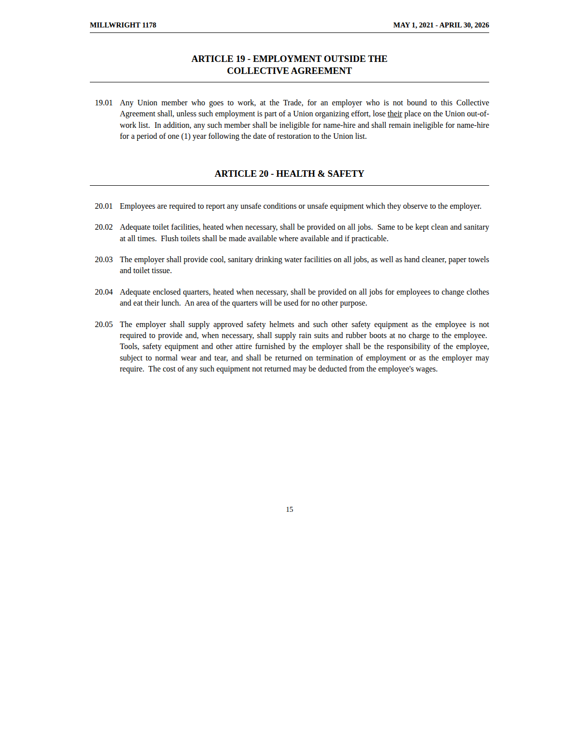MILLWRIGHT 1178 MAY 1, 2021 - APRIL 30, 2026
ARTICLE 19 - EMPLOYMENT OUTSIDE THE
COLLECTIVE AGREEMENT
19.01
Any Union member who goes to work, at the Trade, for an employer who is not bound to this Collective Agreement shall, unless such employment is part of a Union organizing effort, lose their place on the Union out-of-work list. In addition, any such member shall be ineligible for name-hire and shall remain ineligible for name-hire for a period of one (1) year following the date of restoration to the Union list.
ARTICLE 20 - HEALTH & SAFETY
20.01
Employees are required to report any unsafe conditions or unsafe equipment which they observe to the employer.
20.02
Adequate toilet facilities, heated when necessary, shall be provided on all jobs. Same to be kept clean and sanitary at all times. Flush toilets shall be made available where available and if practicable.
20.03
The employer shall provide cool, sanitary drinking water facilities on all jobs, as well as hand cleaner, paper towels and toilet tissue.
20.04
Adequate enclosed quarters, heated when necessary, shall be provided on all jobs for employees to change clothes and eat their lunch. An area of the quarters will be used for no other purpose.
20.05
The employer shall supply approved safety helmets and such other safety equipment as the employee is not required to provide and, when necessary, shall supply rain suits and rubber boots at no charge to the employee. Tools, safety equipment and other attire furnished by the employer shall be the responsibility of the employee, subject to normal wear and tear, and shall be returned on termination of employment or as the employer may require. The cost of any such equipment not returned may be deducted from the employee's wages.
15